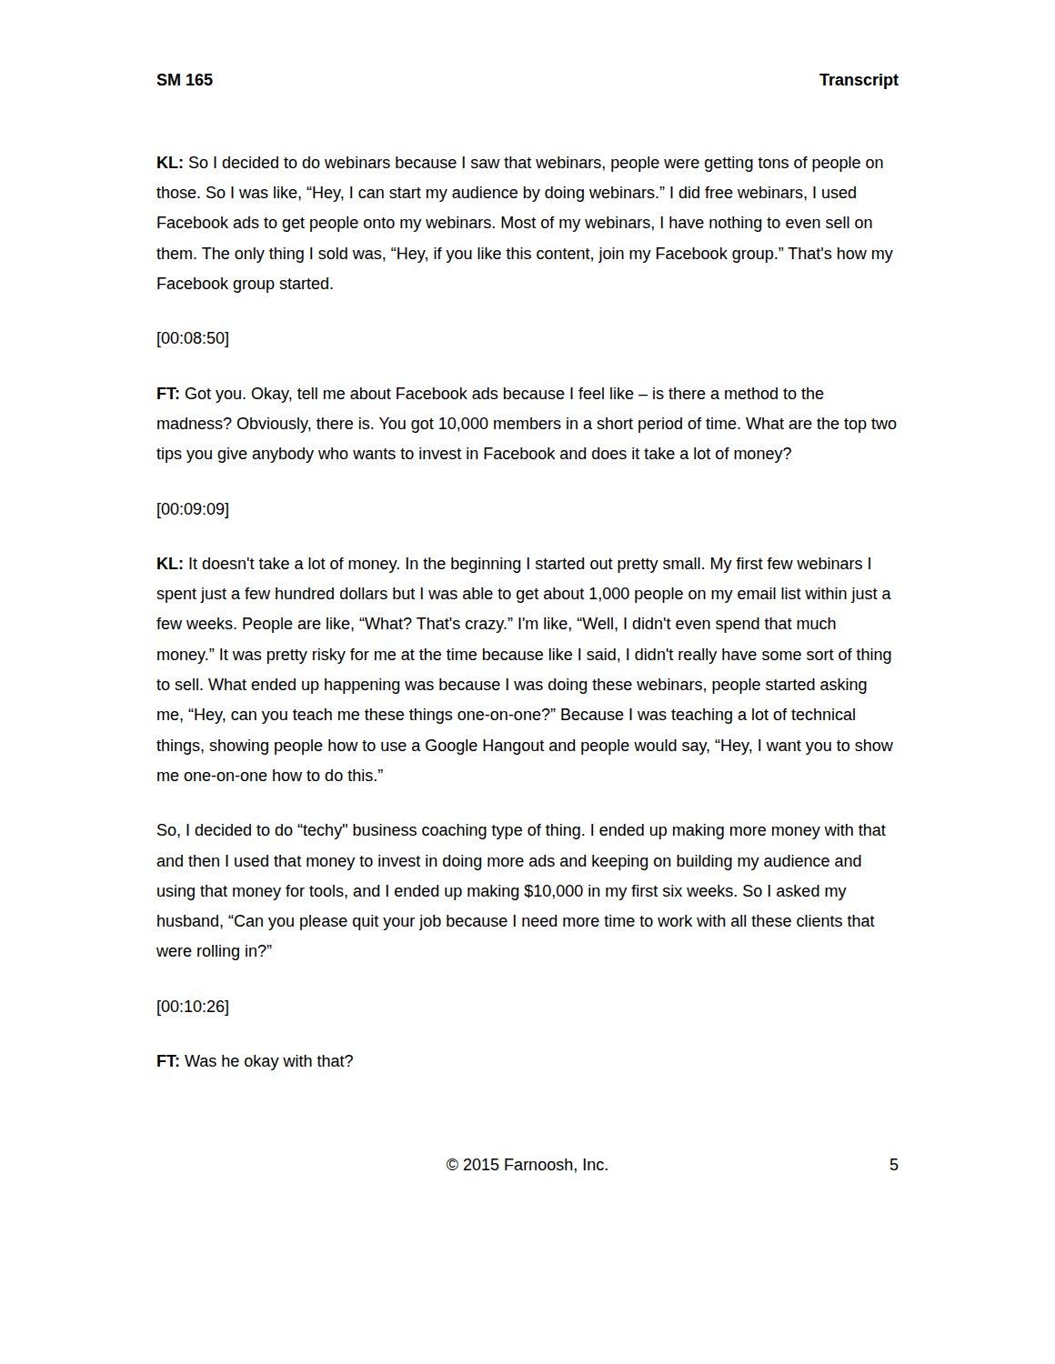SM 165 Transcript
KL: So I decided to do webinars because I saw that webinars, people were getting tons of people on those. So I was like, “Hey, I can start my audience by doing webinars.” I did free webinars, I used Facebook ads to get people onto my webinars. Most of my webinars, I have nothing to even sell on them. The only thing I sold was, “Hey, if you like this content, join my Facebook group.” That's how my Facebook group started.
[00:08:50]
FT: Got you. Okay, tell me about Facebook ads because I feel like – is there a method to the madness? Obviously, there is. You got 10,000 members in a short period of time. What are the top two tips you give anybody who wants to invest in Facebook and does it take a lot of money?
[00:09:09]
KL: It doesn't take a lot of money. In the beginning I started out pretty small. My first few webinars I spent just a few hundred dollars but I was able to get about 1,000 people on my email list within just a few weeks. People are like, “What? That's crazy.” I'm like, “Well, I didn't even spend that much money.” It was pretty risky for me at the time because like I said, I didn't really have some sort of thing to sell. What ended up happening was because I was doing these webinars, people started asking me, “Hey, can you teach me these things one-on-one?” Because I was teaching a lot of technical things, showing people how to use a Google Hangout and people would say, “Hey, I want you to show me one-on-one how to do this.”
So, I decided to do “techy" business coaching type of thing. I ended up making more money with that and then I used that money to invest in doing more ads and keeping on building my audience and using that money for tools, and I ended up making $10,000 in my first six weeks. So I asked my husband, “Can you please quit your job because I need more time to work with all these clients that were rolling in?”
[00:10:26]
FT: Was he okay with that?
© 2015 Farnoosh, Inc. 5